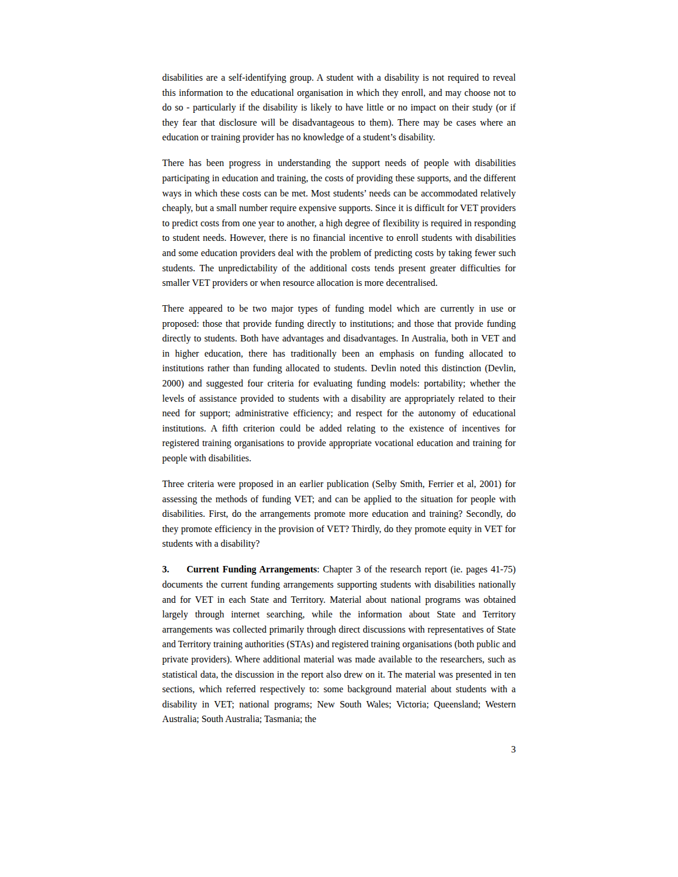disabilities are a self-identifying group. A student with a disability is not required to reveal this information to the educational organisation in which they enroll, and may choose not to do so - particularly if the disability is likely to have little or no impact on their study (or if they fear that disclosure will be disadvantageous to them). There may be cases where an education or training provider has no knowledge of a student’s disability.
There has been progress in understanding the support needs of people with disabilities participating in education and training, the costs of providing these supports, and the different ways in which these costs can be met. Most students’ needs can be accommodated relatively cheaply, but a small number require expensive supports. Since it is difficult for VET providers to predict costs from one year to another, a high degree of flexibility is required in responding to student needs. However, there is no financial incentive to enroll students with disabilities and some education providers deal with the problem of predicting costs by taking fewer such students. The unpredictability of the additional costs tends present greater difficulties for smaller VET providers or when resource allocation is more decentralised.
There appeared to be two major types of funding model which are currently in use or proposed: those that provide funding directly to institutions; and those that provide funding directly to students. Both have advantages and disadvantages. In Australia, both in VET and in higher education, there has traditionally been an emphasis on funding allocated to institutions rather than funding allocated to students. Devlin noted this distinction (Devlin, 2000) and suggested four criteria for evaluating funding models: portability; whether the levels of assistance provided to students with a disability are appropriately related to their need for support; administrative efficiency; and respect for the autonomy of educational institutions. A fifth criterion could be added relating to the existence of incentives for registered training organisations to provide appropriate vocational education and training for people with disabilities.
Three criteria were proposed in an earlier publication (Selby Smith, Ferrier et al, 2001) for assessing the methods of funding VET; and can be applied to the situation for people with disabilities. First, do the arrangements promote more education and training? Secondly, do they promote efficiency in the provision of VET? Thirdly, do they promote equity in VET for students with a disability?
3. Current Funding Arrangements: Chapter 3 of the research report (ie. pages 41-75) documents the current funding arrangements supporting students with disabilities nationally and for VET in each State and Territory. Material about national programs was obtained largely through internet searching, while the information about State and Territory arrangements was collected primarily through direct discussions with representatives of State and Territory training authorities (STAs) and registered training organisations (both public and private providers). Where additional material was made available to the researchers, such as statistical data, the discussion in the report also drew on it. The material was presented in ten sections, which referred respectively to: some background material about students with a disability in VET; national programs; New South Wales; Victoria; Queensland; Western Australia; South Australia; Tasmania; the
3